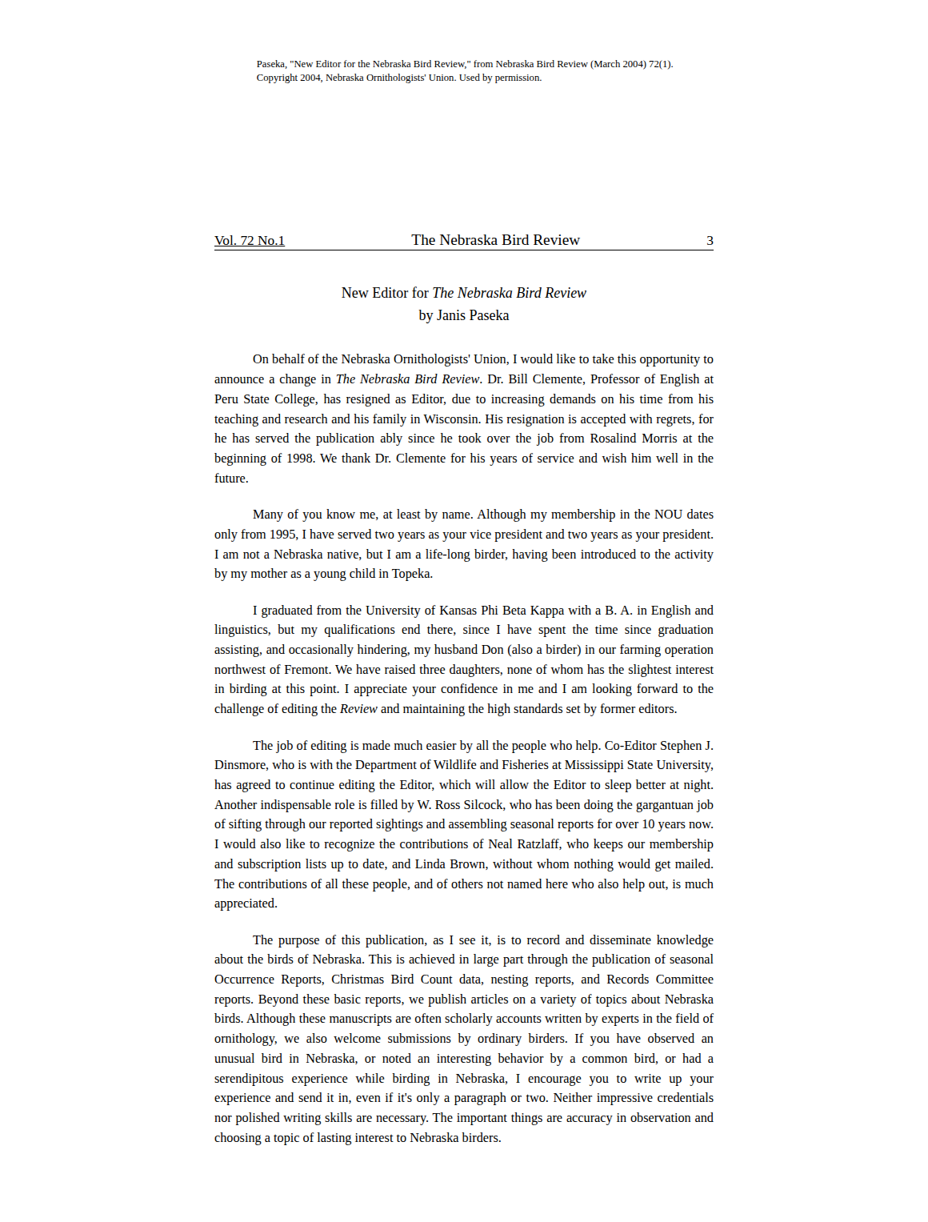Paseka, "New Editor for the Nebraska Bird Review," from Nebraska Bird Review (March 2004) 72(1).
Copyright 2004, Nebraska Ornithologists' Union. Used by permission.
Vol. 72 No.1 The Nebraska Bird Review 3
New Editor for The Nebraska Bird Review
by Janis Paseka
On behalf of the Nebraska Ornithologists' Union, I would like to take this opportunity to announce a change in The Nebraska Bird Review. Dr. Bill Clemente, Professor of English at Peru State College, has resigned as Editor, due to increasing demands on his time from his teaching and research and his family in Wisconsin. His resignation is accepted with regrets, for he has served the publication ably since he took over the job from Rosalind Morris at the beginning of 1998. We thank Dr. Clemente for his years of service and wish him well in the future.
Many of you know me, at least by name. Although my membership in the NOU dates only from 1995, I have served two years as your vice president and two years as your president. I am not a Nebraska native, but I am a life-long birder, having been introduced to the activity by my mother as a young child in Topeka.
I graduated from the University of Kansas Phi Beta Kappa with a B. A. in English and linguistics, but my qualifications end there, since I have spent the time since graduation assisting, and occasionally hindering, my husband Don (also a birder) in our farming operation northwest of Fremont. We have raised three daughters, none of whom has the slightest interest in birding at this point. I appreciate your confidence in me and I am looking forward to the challenge of editing the Review and maintaining the high standards set by former editors.
The job of editing is made much easier by all the people who help. Co-Editor Stephen J. Dinsmore, who is with the Department of Wildlife and Fisheries at Mississippi State University, has agreed to continue editing the Editor, which will allow the Editor to sleep better at night. Another indispensable role is filled by W. Ross Silcock, who has been doing the gargantuan job of sifting through our reported sightings and assembling seasonal reports for over 10 years now. I would also like to recognize the contributions of Neal Ratzlaff, who keeps our membership and subscription lists up to date, and Linda Brown, without whom nothing would get mailed. The contributions of all these people, and of others not named here who also help out, is much appreciated.
The purpose of this publication, as I see it, is to record and disseminate knowledge about the birds of Nebraska. This is achieved in large part through the publication of seasonal Occurrence Reports, Christmas Bird Count data, nesting reports, and Records Committee reports. Beyond these basic reports, we publish articles on a variety of topics about Nebraska birds. Although these manuscripts are often scholarly accounts written by experts in the field of ornithology, we also welcome submissions by ordinary birders. If you have observed an unusual bird in Nebraska, or noted an interesting behavior by a common bird, or had a serendipitous experience while birding in Nebraska, I encourage you to write up your experience and send it in, even if it's only a paragraph or two. Neither impressive credentials nor polished writing skills are necessary. The important things are accuracy in observation and choosing a topic of lasting interest to Nebraska birders.